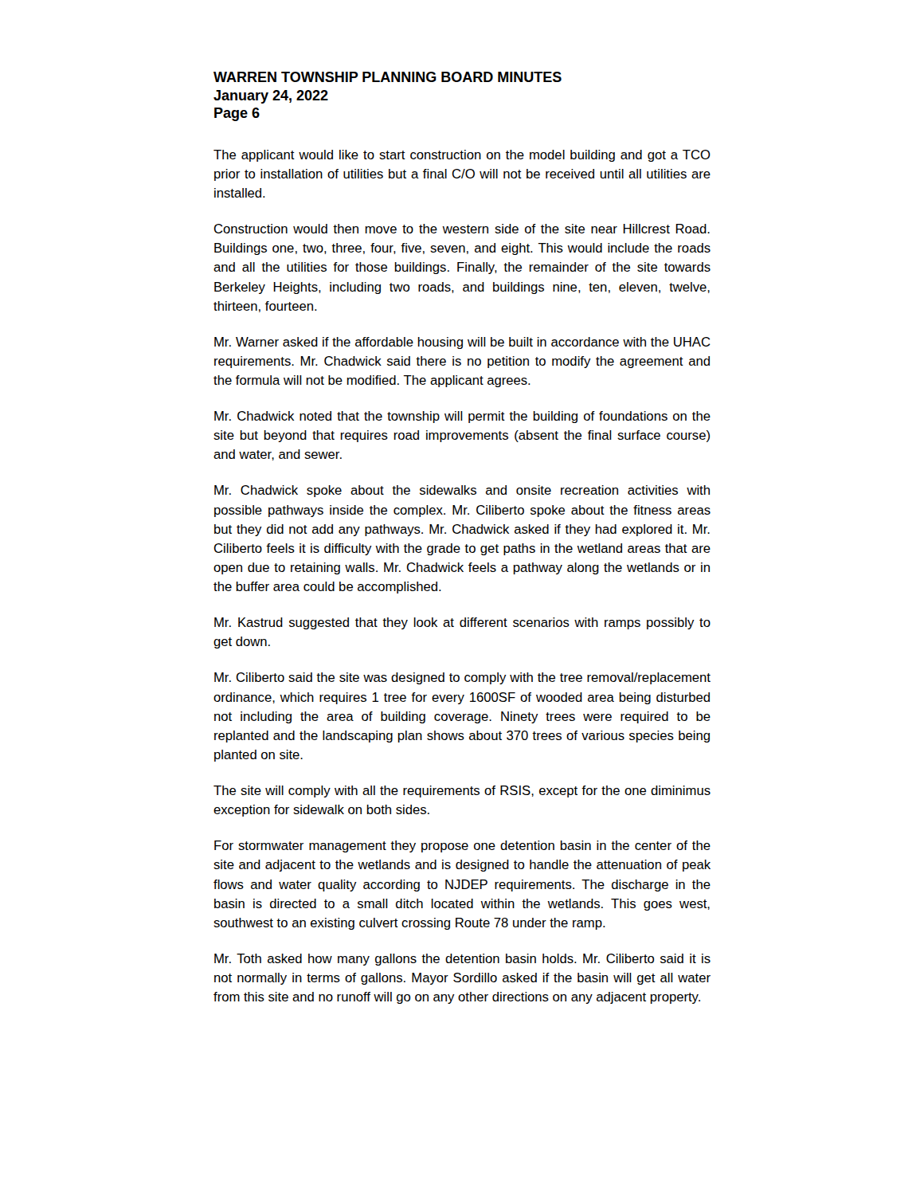WARREN TOWNSHIP PLANNING BOARD MINUTES
January 24, 2022
Page 6
The applicant would like to start construction on the model building and got a TCO prior to installation of utilities but a final C/O will not be received until all utilities are installed.
Construction would then move to the western side of the site near Hillcrest Road. Buildings one, two, three, four, five, seven, and eight. This would include the roads and all the utilities for those buildings. Finally, the remainder of the site towards Berkeley Heights, including two roads, and buildings nine, ten, eleven, twelve, thirteen, fourteen.
Mr. Warner asked if the affordable housing will be built in accordance with the UHAC requirements. Mr. Chadwick said there is no petition to modify the agreement and the formula will not be modified. The applicant agrees.
Mr. Chadwick noted that the township will permit the building of foundations on the site but beyond that requires road improvements (absent the final surface course) and water, and sewer.
Mr. Chadwick spoke about the sidewalks and onsite recreation activities with possible pathways inside the complex. Mr. Ciliberto spoke about the fitness areas but they did not add any pathways. Mr. Chadwick asked if they had explored it. Mr. Ciliberto feels it is difficulty with the grade to get paths in the wetland areas that are open due to retaining walls. Mr. Chadwick feels a pathway along the wetlands or in the buffer area could be accomplished.
Mr. Kastrud suggested that they look at different scenarios with ramps possibly to get down.
Mr. Ciliberto said the site was designed to comply with the tree removal/replacement ordinance, which requires 1 tree for every 1600SF of wooded area being disturbed not including the area of building coverage. Ninety trees were required to be replanted and the landscaping plan shows about 370 trees of various species being planted on site.
The site will comply with all the requirements of RSIS, except for the one diminimus exception for sidewalk on both sides.
For stormwater management they propose one detention basin in the center of the site and adjacent to the wetlands and is designed to handle the attenuation of peak flows and water quality according to NJDEP requirements. The discharge in the basin is directed to a small ditch located within the wetlands. This goes west, southwest to an existing culvert crossing Route 78 under the ramp.
Mr. Toth asked how many gallons the detention basin holds. Mr. Ciliberto said it is not normally in terms of gallons. Mayor Sordillo asked if the basin will get all water from this site and no runoff will go on any other directions on any adjacent property.